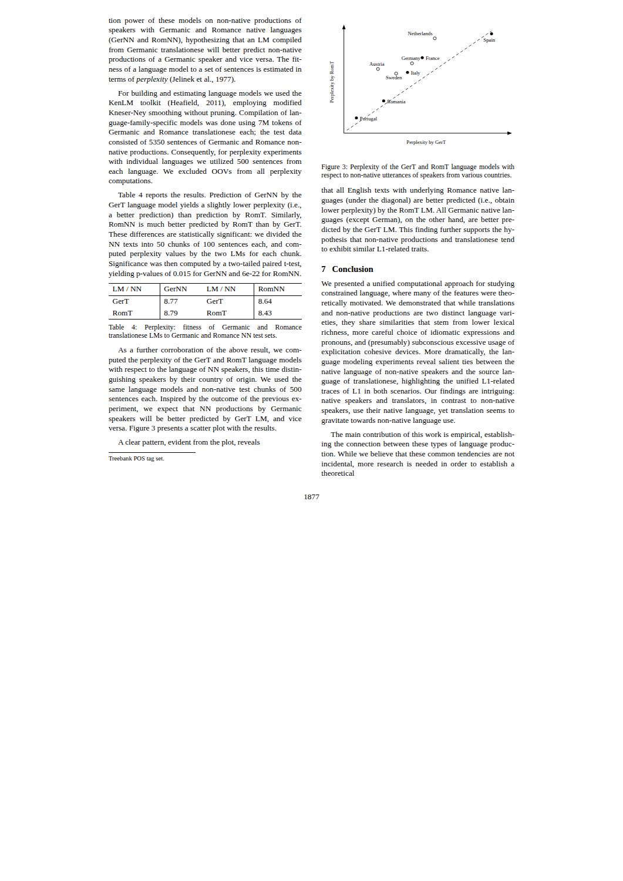tion power of these models on non-native productions of speakers with Germanic and Romance native languages (GerNN and RomNN), hypothesizing that an LM compiled from Germanic translationese will better predict non-native productions of a Germanic speaker and vice versa. The fitness of a language model to a set of sentences is estimated in terms of perplexity (Jelinek et al., 1977).
For building and estimating language models we used the KenLM toolkit (Heafield, 2011), employing modified Kneser-Ney smoothing without pruning. Compilation of language-family-specific models was done using 7M tokens of Germanic and Romance translationese each; the test data consisted of 5350 sentences of Germanic and Romance non-native productions. Consequently, for perplexity experiments with individual languages we utilized 500 sentences from each language. We excluded OOVs from all perplexity computations.
Table 4 reports the results. Prediction of GerNN by the GerT language model yields a slightly lower perplexity (i.e., a better prediction) than prediction by RomT. Similarly, RomNN is much better predicted by RomT than by GerT. These differences are statistically significant: we divided the NN texts into 50 chunks of 100 sentences each, and computed perplexity values by the two LMs for each chunk. Significance was then computed by a two-tailed paired t-test, yielding p-values of 0.015 for GerNN and 6e-22 for RomNN.
| LM / NN | GerNN | LM / NN | RomNN |
| GerT | 8.77 | GerT | 8.64 |
| RomT | 8.79 | RomT | 8.43 |
Table 4: Perplexity: fitness of Germanic and Romance translationese LMs to Germanic and Romance NN test sets.
As a further corroboration of the above result, we computed the perplexity of the GerT and RomT language models with respect to the language of NN speakers, this time distinguishing speakers by their country of origin. We used the same language models and non-native test chunks of 500 sentences each. Inspired by the outcome of the previous experiment, we expect that NN productions by Germanic speakers will be better predicted by GerT LM, and vice versa. Figure 3 presents a scatter plot with the results.
A clear pattern, evident from the plot, reveals
Treebank POS tag set.
Perplexity by RomT Perplexity by GerT Spain Netherlands France Germany Austria Italy Sweden Romania Portugal
Figure 3: Perplexity of the GerT and RomT language models with respect to non-native utterances of speakers from various countries.
that all English texts with underlying Romance native languages (under the diagonal) are better predicted (i.e., obtain lower perplexity) by the RomT LM. All Germanic native languages (except German), on the other hand, are better predicted by the GerT LM. This finding further supports the hypothesis that non-native productions and translationese tend to exhibit similar L1-related traits.
7 Conclusion
We presented a unified computational approach for studying constrained language, where many of the features were theoretically motivated. We demonstrated that while translations and non-native productions are two distinct language varieties, they share similarities that stem from lower lexical richness, more careful choice of idiomatic expressions and pronouns, and (presumably) subconscious excessive usage of explicitation cohesive devices. More dramatically, the language modeling experiments reveal salient ties between the native language of non-native speakers and the source language of translationese, highlighting the unified L1-related traces of L1 in both scenarios. Our findings are intriguing: native speakers and translators, in contrast to non-native speakers, use their native language, yet translation seems to gravitate towards non-native language use.
The main contribution of this work is empirical, establishing the connection between these types of language production. While we believe that these common tendencies are not incidental, more research is needed in order to establish a theoretical
1877